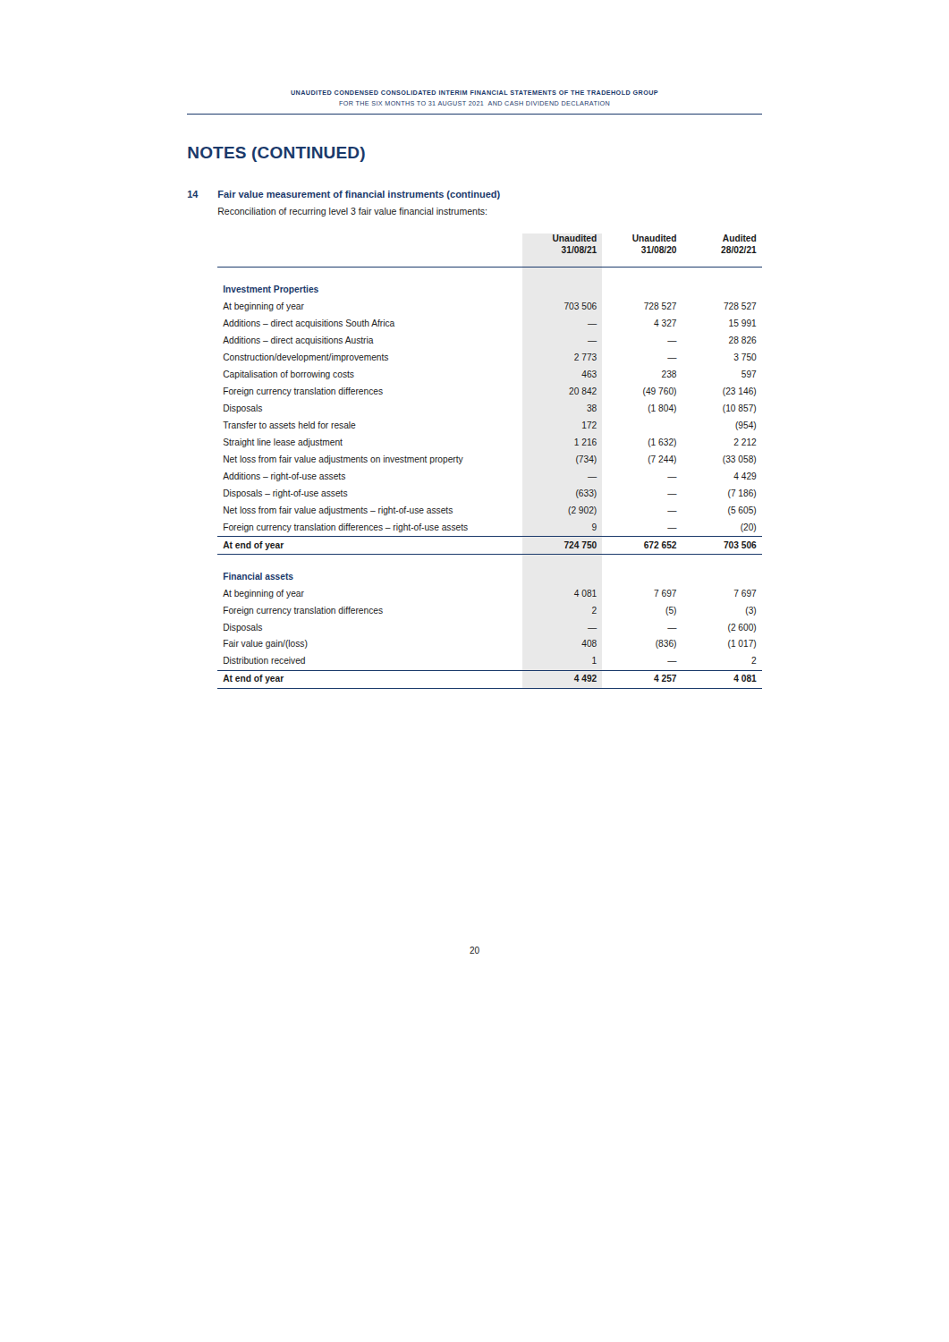UNAUDITED CONDENSED CONSOLIDATED INTERIM FINANCIAL STATEMENTS OF THE TRADEHOLD GROUP
FOR THE SIX MONTHS TO 31 AUGUST 2021 AND CASH DIVIDEND DECLARATION
Notes (continued)
14
Fair value measurement of financial instruments (continued)
Reconciliation of recurring level 3 fair value financial instruments:
| | Unaudited 31/08/21 | Unaudited 31/08/20 | Audited 28/02/21 |
| --- | --- | --- | --- |
| Investment Properties | | | |
| At beginning of year | 703 506 | 728 527 | 728 527 |
| Additions – direct acquisitions South Africa | — | 4 327 | 15 991 |
| Additions – direct acquisitions Austria | — | — | 28 826 |
| Construction/development/improvements | 2 773 | — | 3 750 |
| Capitalisation of borrowing costs | 463 | 238 | 597 |
| Foreign currency translation differences | 20 842 | (49 760) | (23 146) |
| Disposals | 38 | (1 804) | (10 857) |
| Transfer to assets held for resale | 172 | | (954) |
| Straight line lease adjustment | 1 216 | (1 632) | 2 212 |
| Net loss from fair value adjustments on investment property | (734) | (7 244) | (33 058) |
| Additions – right-of-use assets | — | — | 4 429 |
| Disposals – right-of-use assets | (633) | — | (7 186) |
| Net loss from fair value adjustments – right-of-use assets | (2 902) | — | (5 605) |
| Foreign currency translation differences – right-of-use assets | 9 | — | (20) |
| At end of year | 724 750 | 672 652 | 703 506 |
| Financial assets | | | |
| At beginning of year | 4 081 | 7 697 | 7 697 |
| Foreign currency translation differences | 2 | (5) | (3) |
| Disposals | — | — | (2 600) |
| Fair value gain/(loss) | 408 | (836) | (1 017) |
| Distribution received | 1 | — | 2 |
| At end of year | 4 492 | 4 257 | 4 081 |
20